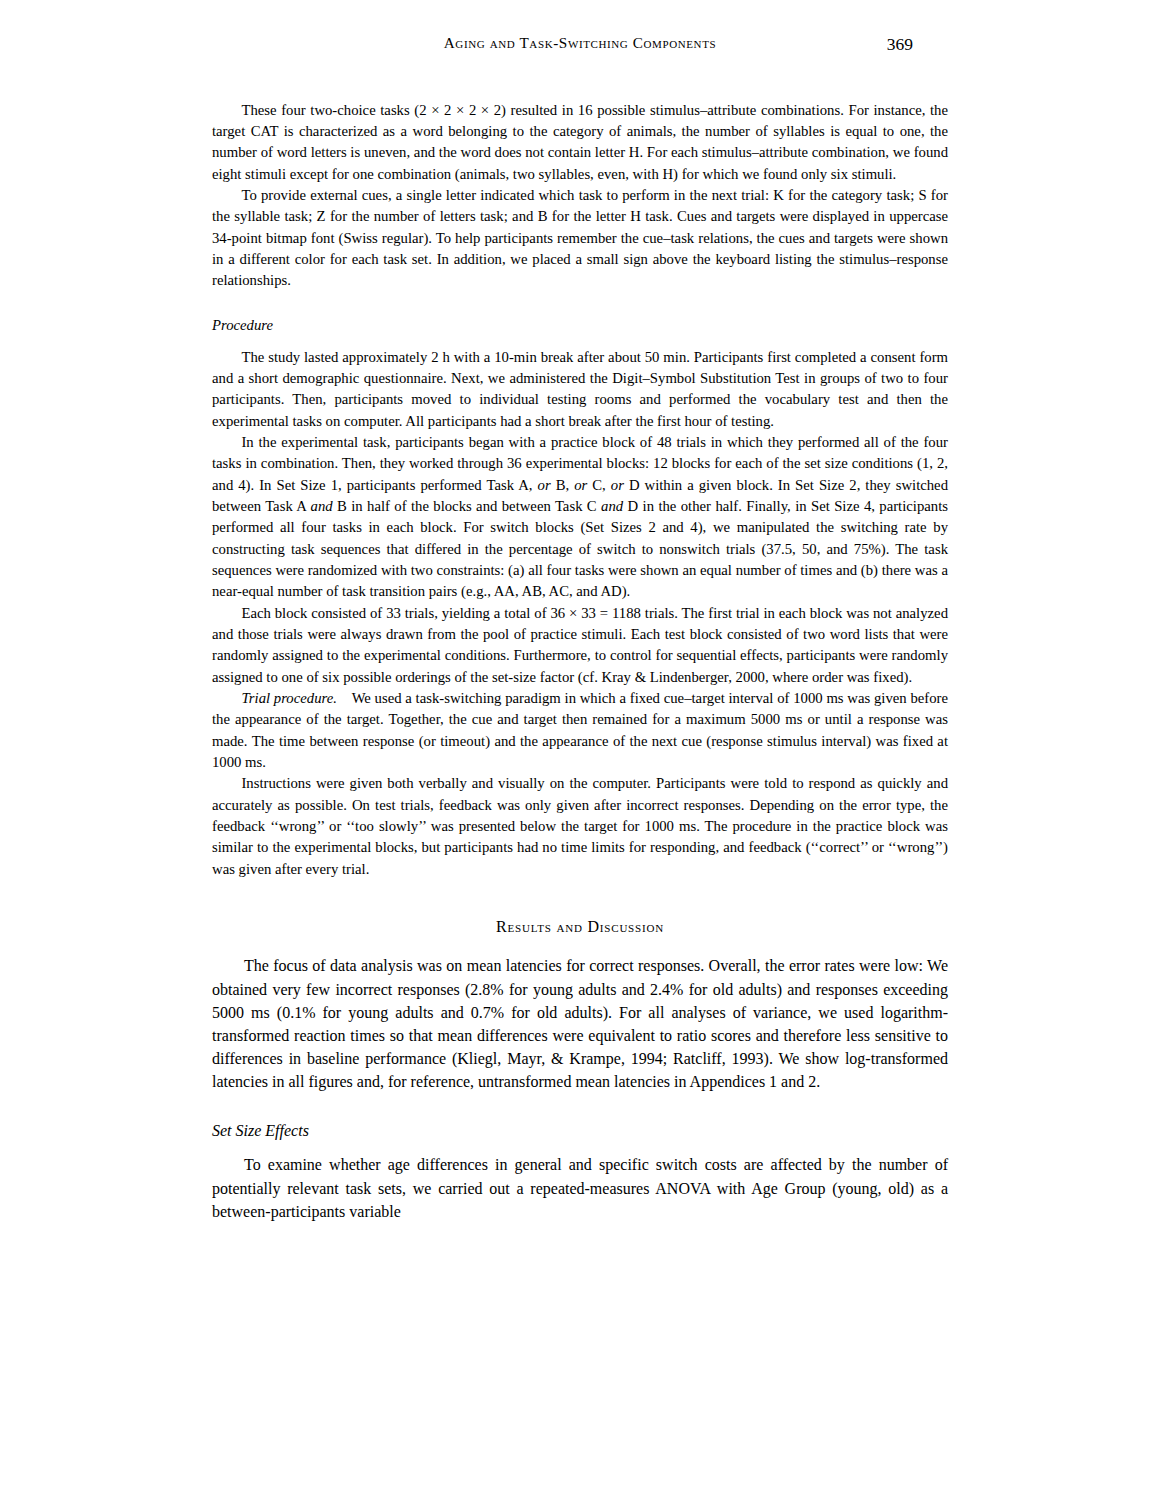Aging and Task-Switching Components 369
These four two-choice tasks (2 × 2 × 2 × 2) resulted in 16 possible stimulus–attribute combinations. For instance, the target CAT is characterized as a word belonging to the category of animals, the number of syllables is equal to one, the number of word letters is uneven, and the word does not contain letter H. For each stimulus–attribute combination, we found eight stimuli except for one combination (animals, two syllables, even, with H) for which we found only six stimuli.
To provide external cues, a single letter indicated which task to perform in the next trial: K for the category task; S for the syllable task; Z for the number of letters task; and B for the letter H task. Cues and targets were displayed in uppercase 34-point bitmap font (Swiss regular). To help participants remember the cue–task relations, the cues and targets were shown in a different color for each task set. In addition, we placed a small sign above the keyboard listing the stimulus–response relationships.
Procedure
The study lasted approximately 2 h with a 10-min break after about 50 min. Participants first completed a consent form and a short demographic questionnaire. Next, we administered the Digit–Symbol Substitution Test in groups of two to four participants. Then, participants moved to individual testing rooms and performed the vocabulary test and then the experimental tasks on computer. All participants had a short break after the first hour of testing.
In the experimental task, participants began with a practice block of 48 trials in which they performed all of the four tasks in combination. Then, they worked through 36 experimental blocks: 12 blocks for each of the set size conditions (1, 2, and 4). In Set Size 1, participants performed Task A, or B, or C, or D within a given block. In Set Size 2, they switched between Task A and B in half of the blocks and between Task C and D in the other half. Finally, in Set Size 4, participants performed all four tasks in each block. For switch blocks (Set Sizes 2 and 4), we manipulated the switching rate by constructing task sequences that differed in the percentage of switch to nonswitch trials (37.5, 50, and 75%). The task sequences were randomized with two constraints: (a) all four tasks were shown an equal number of times and (b) there was a near-equal number of task transition pairs (e.g., AA, AB, AC, and AD).
Each block consisted of 33 trials, yielding a total of 36 × 33 = 1188 trials. The first trial in each block was not analyzed and those trials were always drawn from the pool of practice stimuli. Each test block consisted of two word lists that were randomly assigned to the experimental conditions. Furthermore, to control for sequential effects, participants were randomly assigned to one of six possible orderings of the set-size factor (cf. Kray & Lindenberger, 2000, where order was fixed).
Trial procedure. We used a task-switching paradigm in which a fixed cue–target interval of 1000 ms was given before the appearance of the target. Together, the cue and target then remained for a maximum 5000 ms or until a response was made. The time between response (or timeout) and the appearance of the next cue (response stimulus interval) was fixed at 1000 ms.
Instructions were given both verbally and visually on the computer. Participants were told to respond as quickly and accurately as possible. On test trials, feedback was only given after incorrect responses. Depending on the error type, the feedback ‘‘wrong’’ or ‘‘too slowly’’ was presented below the target for 1000 ms. The procedure in the practice block was similar to the experimental blocks, but participants had no time limits for responding, and feedback (‘‘correct’’ or ‘‘wrong’’) was given after every trial.
Results and Discussion
The focus of data analysis was on mean latencies for correct responses. Overall, the error rates were low: We obtained very few incorrect responses (2.8% for young adults and 2.4% for old adults) and responses exceeding 5000 ms (0.1% for young adults and 0.7% for old adults). For all analyses of variance, we used logarithm-transformed reaction times so that mean differences were equivalent to ratio scores and therefore less sensitive to differences in baseline performance (Kliegl, Mayr, & Krampe, 1994; Ratcliff, 1993). We show log-transformed latencies in all figures and, for reference, untransformed mean latencies in Appendices 1 and 2.
Set Size Effects
To examine whether age differences in general and specific switch costs are affected by the number of potentially relevant task sets, we carried out a repeated-measures ANOVA with Age Group (young, old) as a between-participants variable